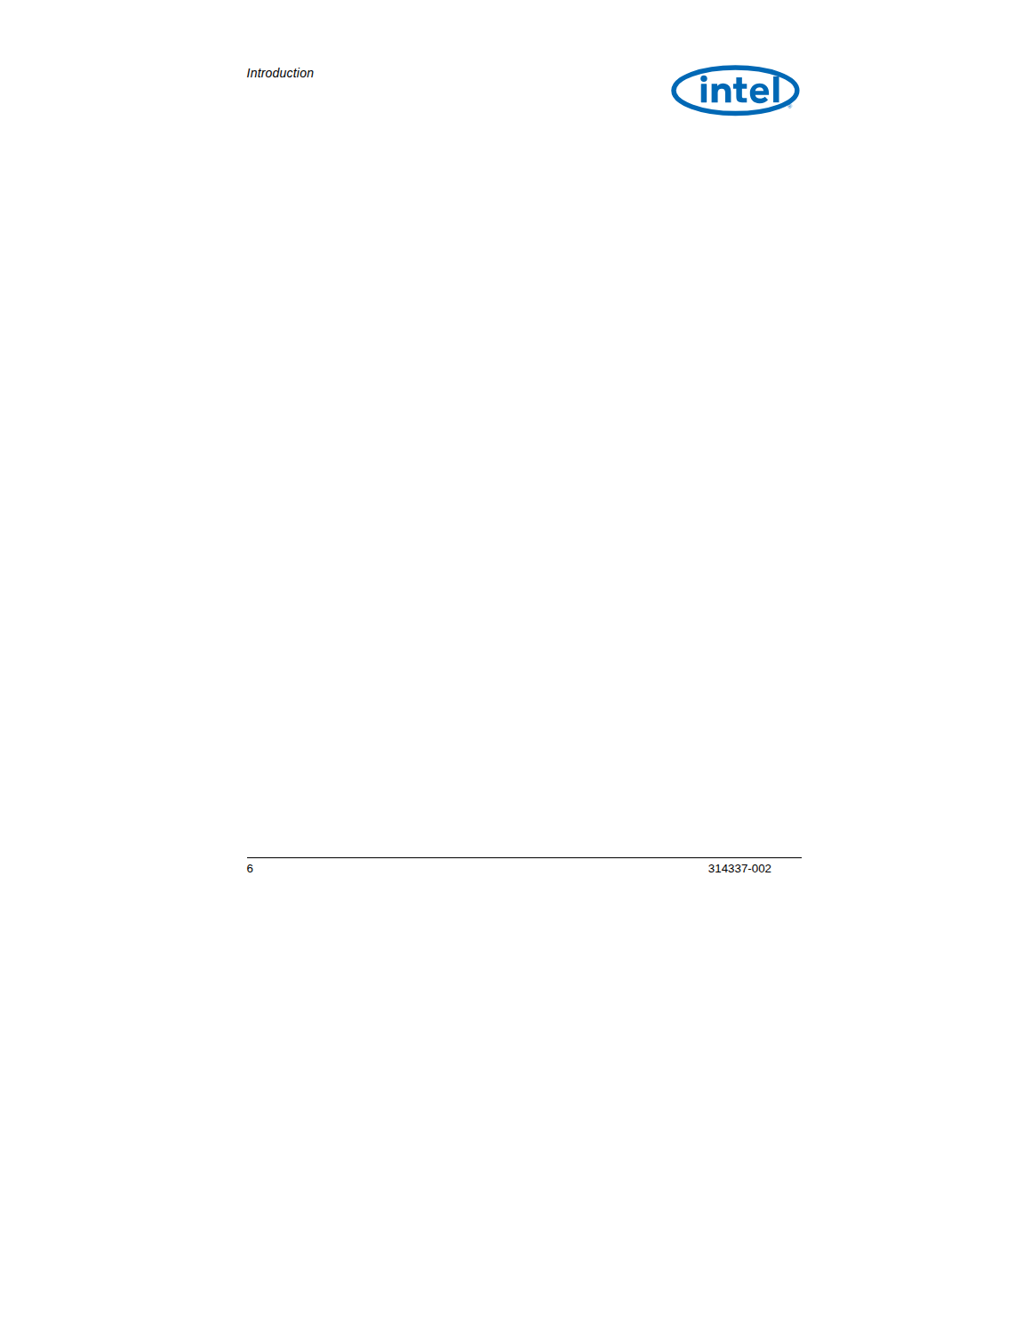Introduction
®
6 314337-002